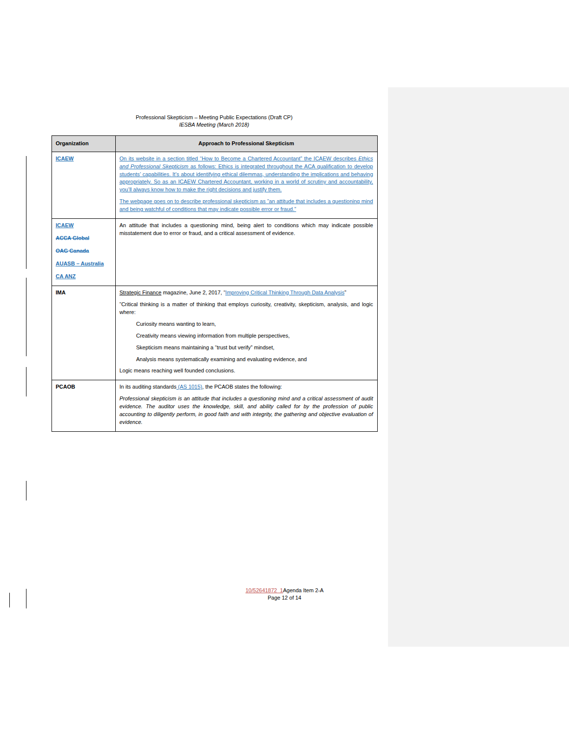Professional Skepticism – Meeting Public Expectations (Draft CP)
IESBA Meeting (March 2018)
| Organization | Approach to Professional Skepticism |
| --- | --- |
| ICAEW | On its website in a section titled “How to Become a Chartered Accountant” the ICAEW describes Ethics and Professional Skepticism as follows: Ethics is integrated throughout the ACA qualification to develop students’ capabilities. It’s about identifying ethical dilemmas, understanding the implications and behaving appropriately. So as an ICAEW Chartered Accountant, working in a world of scrutiny and accountability, you’ll always know how to make the right decisions and justify them. The webpage goes on to describe professional skepticism as “an attitude that includes a questioning mind and being watchful of conditions that may indicate possible error or fraud.” |
| ICAEW ACCA Global OAG Canada AUASB – Australia CA ANZ | An attitude that includes a questioning mind, being alert to conditions which may indicate possible misstatement due to error or fraud, and a critical assessment of evidence. |
| IMA | Strategic Finance magazine, June 2, 2017, “ Improving Critical Thinking Through Data Analysis ” “Critical thinking is a matter of thinking that employs curiosity, creativity, skepticism, analysis, and logic where: Curiosity means wanting to learn, Creativity means viewing information from multiple perspectives, Skepticism means maintaining a “trust but verify” mindset, Analysis means systematically examining and evaluating evidence, and Logic means reaching well founded conclusions. |
| PCAOB | In its auditing standards (AS 1015) , the PCAOB states the following: Professional skepticism is an attitude that includes a questioning mind and a critical assessment of audit evidence. The auditor uses the knowledge, skill, and ability called for by the profession of public accounting to diligently perform, in good faith and with integrity, the gathering and objective evaluation of evidence. |
10/52641872_1 Agenda Item 2-A
Page 12 of 14